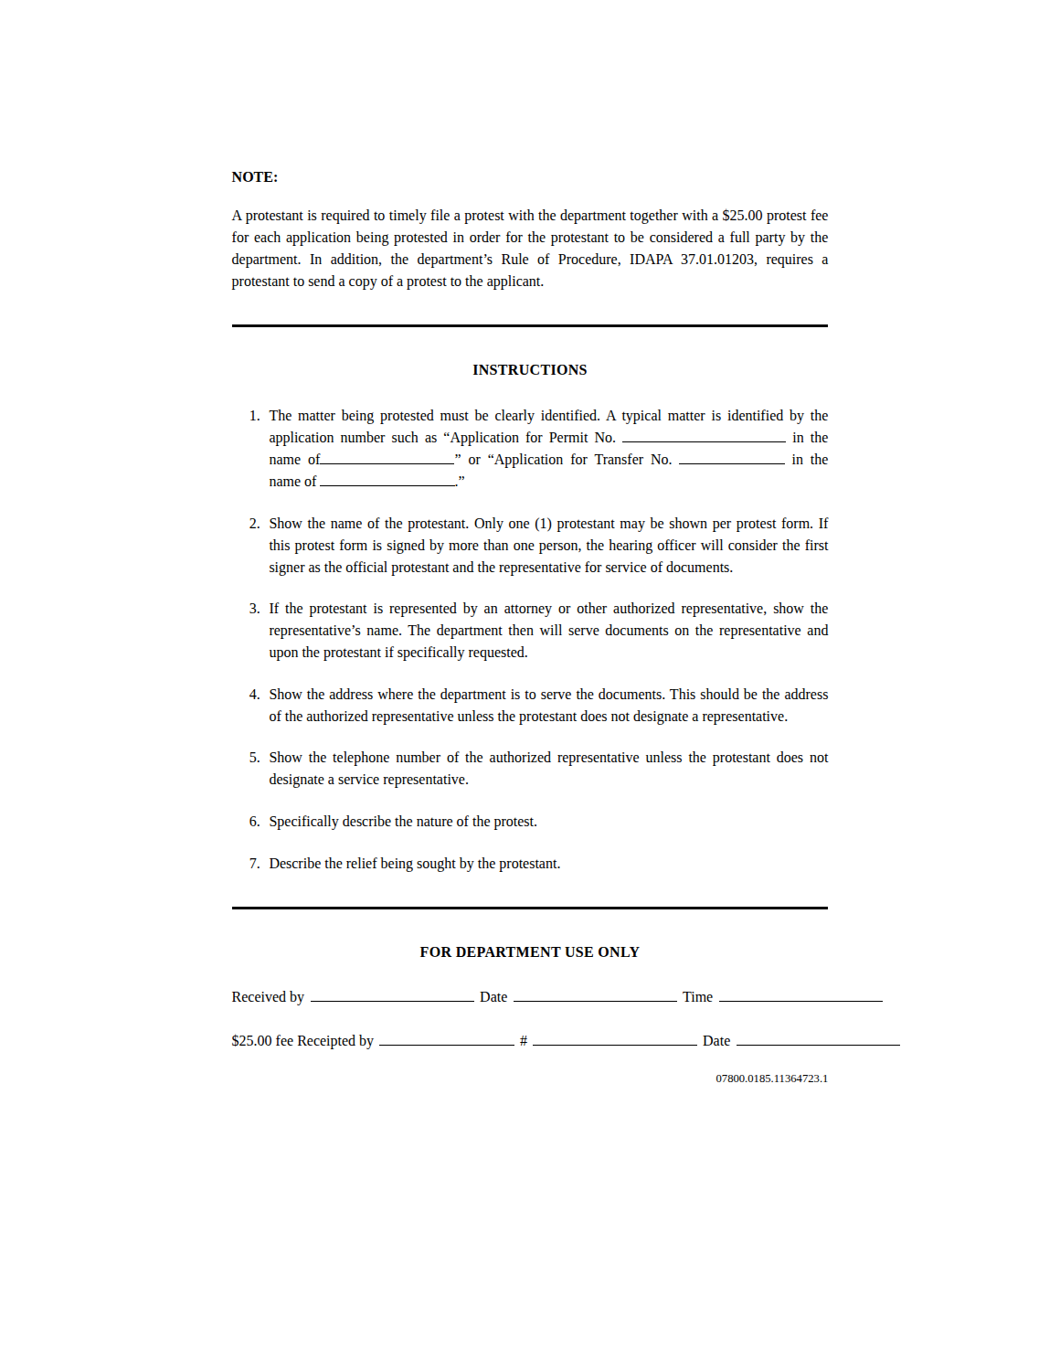NOTE:
A protestant is required to timely file a protest with the department together with a $25.00 protest fee for each application being protested in order for the protestant to be considered a full party by the department. In addition, the department’s Rule of Procedure, IDAPA 37.01.01203, requires a protestant to send a copy of a protest to the applicant.
INSTRUCTIONS
The matter being protested must be clearly identified. A typical matter is identified by the application number such as “Application for Permit No. in the name of ” or “Application for Transfer No. in the name of .”
Show the name of the protestant. Only one (1) protestant may be shown per protest form. If this protest form is signed by more than one person, the hearing officer will consider the first signer as the official protestant and the representative for service of documents.
If the protestant is represented by an attorney or other authorized representative, show the representative’s name. The department then will serve documents on the representative and upon the protestant if specifically requested.
Show the address where the department is to serve the documents. This should be the address of the authorized representative unless the protestant does not designate a representative.
Show the telephone number of the authorized representative unless the protestant does not designate a service representative.
Specifically describe the nature of the protest.
Describe the relief being sought by the protestant.
FOR DEPARTMENT USE ONLY
Received by Date Time
$25.00 fee Receipted by # Date
07800.0185.11364723.1